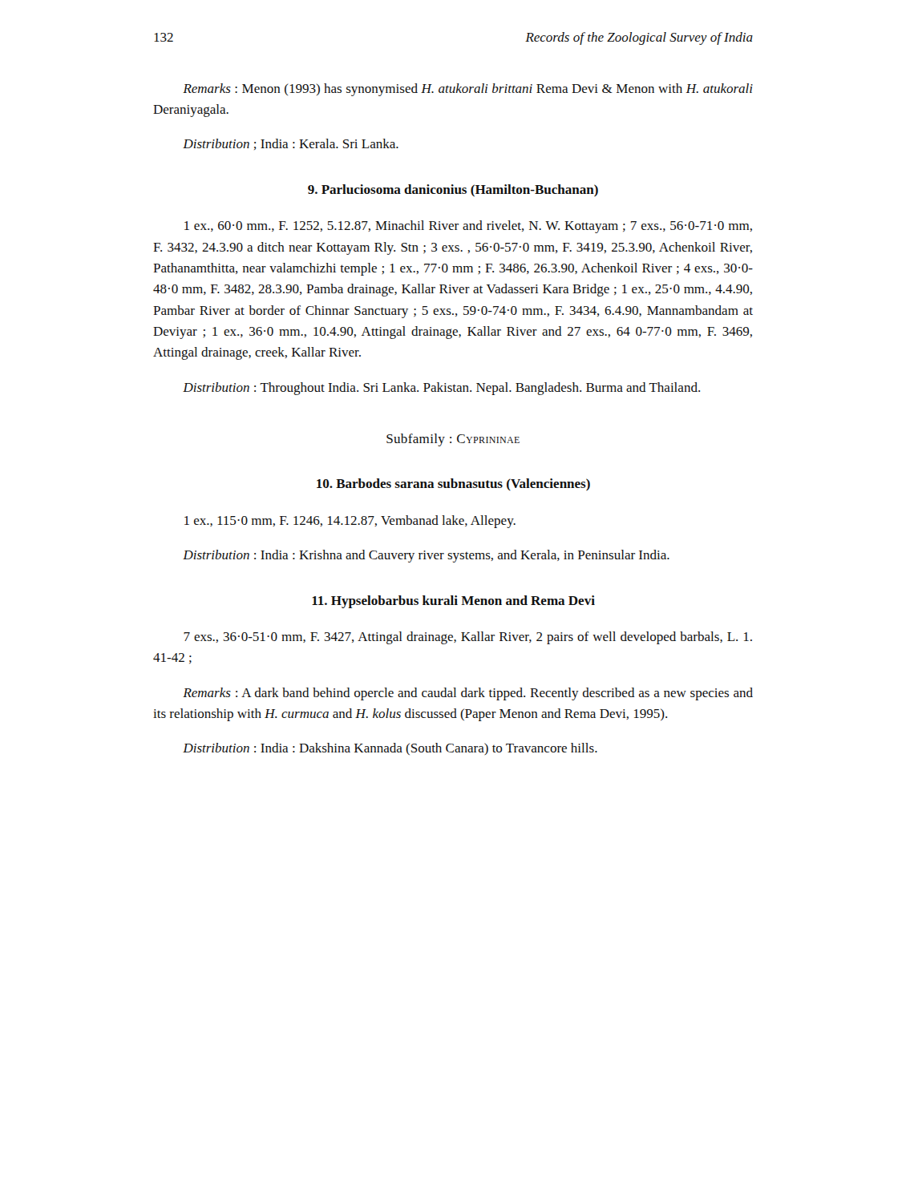132 Records of the Zoological Survey of India
Remarks : Menon (1993) has synonymised H. atukorali brittani Rema Devi & Menon with H. atukorali Deraniyagala.
Distribution ; India : Kerala. Sri Lanka.
9. Parluciosoma daniconius (Hamilton-Buchanan)
1 ex., 60·0 mm., F. 1252, 5.12.87, Minachil River and rivelet, N. W. Kottayam ; 7 exs., 56·0-71·0 mm, F. 3432, 24.3.90 a ditch near Kottayam Rly. Stn ; 3 exs. , 56·0-57·0 mm, F. 3419, 25.3.90, Achenkoil River, Pathanamthitta, near valamchizhi temple ; 1 ex., 77·0 mm ; F. 3486, 26.3.90, Achenkoil River ; 4 exs., 30·0-48·0 mm, F. 3482, 28.3.90, Pamba drainage, Kallar River at Vadasseri Kara Bridge ; 1 ex., 25·0 mm., 4.4.90, Pambar River at border of Chinnar Sanctuary ; 5 exs., 59·0-74·0 mm., F. 3434, 6.4.90, Mannambandam at Deviyar ; 1 ex., 36·0 mm., 10.4.90, Attingal drainage, Kallar River and 27 exs., 64 0-77·0 mm, F. 3469, Attingal drainage, creek, Kallar River.
Distribution : Throughout India. Sri Lanka. Pakistan. Nepal. Bangladesh. Burma and Thailand.
Subfamily : Cyprininae
10. Barbodes sarana subnasutus (Valenciennes)
1 ex., 115·0 mm, F. 1246, 14.12.87, Vembanad lake, Allepey.
Distribution : India : Krishna and Cauvery river systems, and Kerala, in Peninsular India.
11. Hypselobarbus kurali Menon and Rema Devi
7 exs., 36·0-51·0 mm, F. 3427, Attingal drainage, Kallar River, 2 pairs of well developed barbals, L. 1. 41-42 ;
Remarks : A dark band behind opercle and caudal dark tipped. Recently described as a new species and its relationship with H. curmuca and H. kolus discussed (Paper Menon and Rema Devi, 1995).
Distribution : India : Dakshina Kannada (South Canara) to Travancore hills.